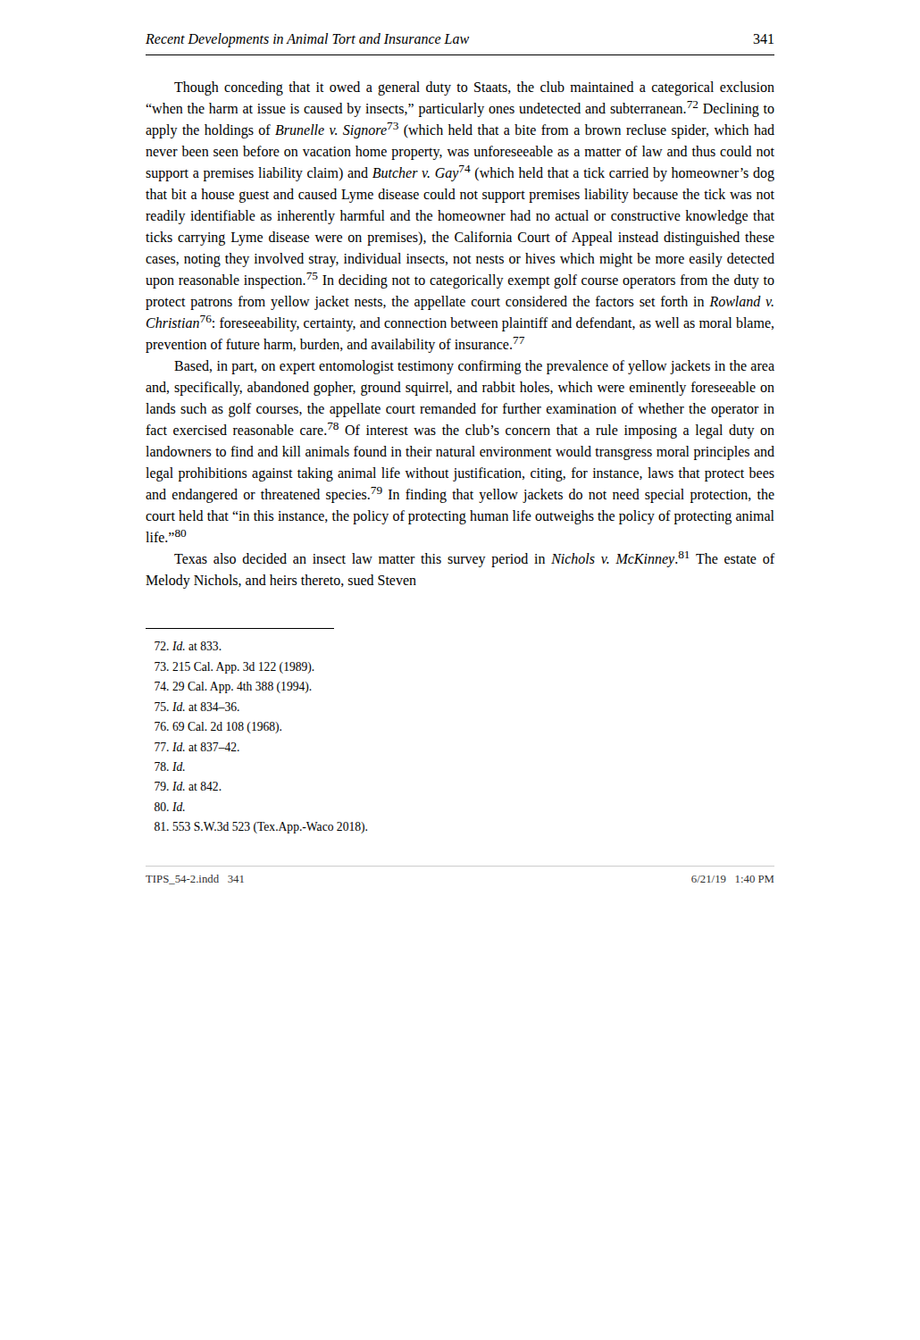Recent Developments in Animal Tort and Insurance Law 341
Though conceding that it owed a general duty to Staats, the club maintained a categorical exclusion “when the harm at issue is caused by insects,” particularly ones undetected and subterranean.72 Declining to apply the holdings of Brunelle v. Signore73 (which held that a bite from a brown recluse spider, which had never been seen before on vacation home property, was unforeseeable as a matter of law and thus could not support a premises liability claim) and Butcher v. Gay74 (which held that a tick carried by homeowner’s dog that bit a house guest and caused Lyme disease could not support premises liability because the tick was not readily identifiable as inherently harmful and the homeowner had no actual or constructive knowledge that ticks carrying Lyme disease were on premises), the California Court of Appeal instead distinguished these cases, noting they involved stray, individual insects, not nests or hives which might be more easily detected upon reasonable inspection.75 In deciding not to categorically exempt golf course operators from the duty to protect patrons from yellow jacket nests, the appellate court considered the factors set forth in Rowland v. Christian76: foreseeability, certainty, and connection between plaintiff and defendant, as well as moral blame, prevention of future harm, burden, and availability of insurance.77
Based, in part, on expert entomologist testimony confirming the prevalence of yellow jackets in the area and, specifically, abandoned gopher, ground squirrel, and rabbit holes, which were eminently foreseeable on lands such as golf courses, the appellate court remanded for further examination of whether the operator in fact exercised reasonable care.78 Of interest was the club’s concern that a rule imposing a legal duty on landowners to find and kill animals found in their natural environment would transgress moral principles and legal prohibitions against taking animal life without justification, citing, for instance, laws that protect bees and endangered or threatened species.79 In finding that yellow jackets do not need special protection, the court held that “in this instance, the policy of protecting human life outweighs the policy of protecting animal life.”80
Texas also decided an insect law matter this survey period in Nichols v. McKinney.81 The estate of Melody Nichols, and heirs thereto, sued Steven
Id. at 833.
215 Cal. App. 3d 122 (1989).
29 Cal. App. 4th 388 (1994).
Id. at 834–36.
69 Cal. 2d 108 (1968).
Id. at 837–42.
Id.
Id. at 842.
Id.
553 S.W.3d 523 (Tex.App.-Waco 2018).
TIPS_54-2.indd 341 6/21/19 1:40 PM